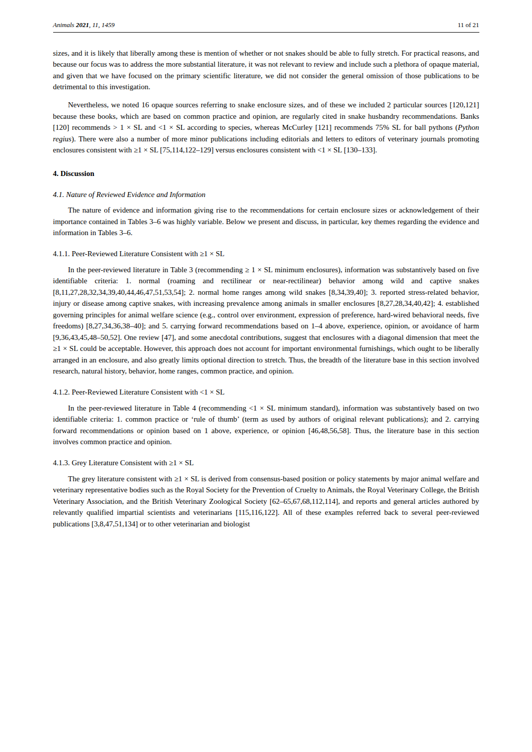Animals 2021, 11, 1459 11 of 21
sizes, and it is likely that liberally among these is mention of whether or not snakes should be able to fully stretch. For practical reasons, and because our focus was to address the more substantial literature, it was not relevant to review and include such a plethora of opaque material, and given that we have focused on the primary scientific literature, we did not consider the general omission of those publications to be detrimental to this investigation.
Nevertheless, we noted 16 opaque sources referring to snake enclosure sizes, and of these we included 2 particular sources [120,121] because these books, which are based on common practice and opinion, are regularly cited in snake husbandry recommendations. Banks [120] recommends > 1 × SL and <1 × SL according to species, whereas McCurley [121] recommends 75% SL for ball pythons (Python regius). There were also a number of more minor publications including editorials and letters to editors of veterinary journals promoting enclosures consistent with ≥1 × SL [75,114,122–129] versus enclosures consistent with <1 × SL [130–133].
4. Discussion
4.1. Nature of Reviewed Evidence and Information
The nature of evidence and information giving rise to the recommendations for certain enclosure sizes or acknowledgement of their importance contained in Tables 3–6 was highly variable. Below we present and discuss, in particular, key themes regarding the evidence and information in Tables 3–6.
4.1.1. Peer-Reviewed Literature Consistent with ≥1 × SL
In the peer-reviewed literature in Table 3 (recommending ≥ 1 × SL minimum enclosures), information was substantively based on five identifiable criteria: 1. normal (roaming and rectilinear or near-rectilinear) behavior among wild and captive snakes [8,11,27,28,32,34,39,40,44,46,47,51,53,54]; 2. normal home ranges among wild snakes [8,34,39,40]; 3. reported stress-related behavior, injury or disease among captive snakes, with increasing prevalence among animals in smaller enclosures [8,27,28,34,40,42]; 4. established governing principles for animal welfare science (e.g., control over environment, expression of preference, hard-wired behavioral needs, five freedoms) [8,27,34,36,38–40]; and 5. carrying forward recommendations based on 1–4 above, experience, opinion, or avoidance of harm [9,36,43,45,48–50,52]. One review [47], and some anecdotal contributions, suggest that enclosures with a diagonal dimension that meet the ≥1 × SL could be acceptable. However, this approach does not account for important environmental furnishings, which ought to be liberally arranged in an enclosure, and also greatly limits optional direction to stretch. Thus, the breadth of the literature base in this section involved research, natural history, behavior, home ranges, common practice, and opinion.
4.1.2. Peer-Reviewed Literature Consistent with <1 × SL
In the peer-reviewed literature in Table 4 (recommending <1 × SL minimum standard), information was substantively based on two identifiable criteria: 1. common practice or ‘rule of thumb’ (term as used by authors of original relevant publications); and 2. carrying forward recommendations or opinion based on 1 above, experience, or opinion [46,48,56,58]. Thus, the literature base in this section involves common practice and opinion.
4.1.3. Grey Literature Consistent with ≥1 × SL
The grey literature consistent with ≥1 × SL is derived from consensus-based position or policy statements by major animal welfare and veterinary representative bodies such as the Royal Society for the Prevention of Cruelty to Animals, the Royal Veterinary College, the British Veterinary Association, and the British Veterinary Zoological Society [62–65,67,68,112,114], and reports and general articles authored by relevantly qualified impartial scientists and veterinarians [115,116,122]. All of these examples referred back to several peer-reviewed publications [3,8,47,51,134] or to other veterinarian and biologist